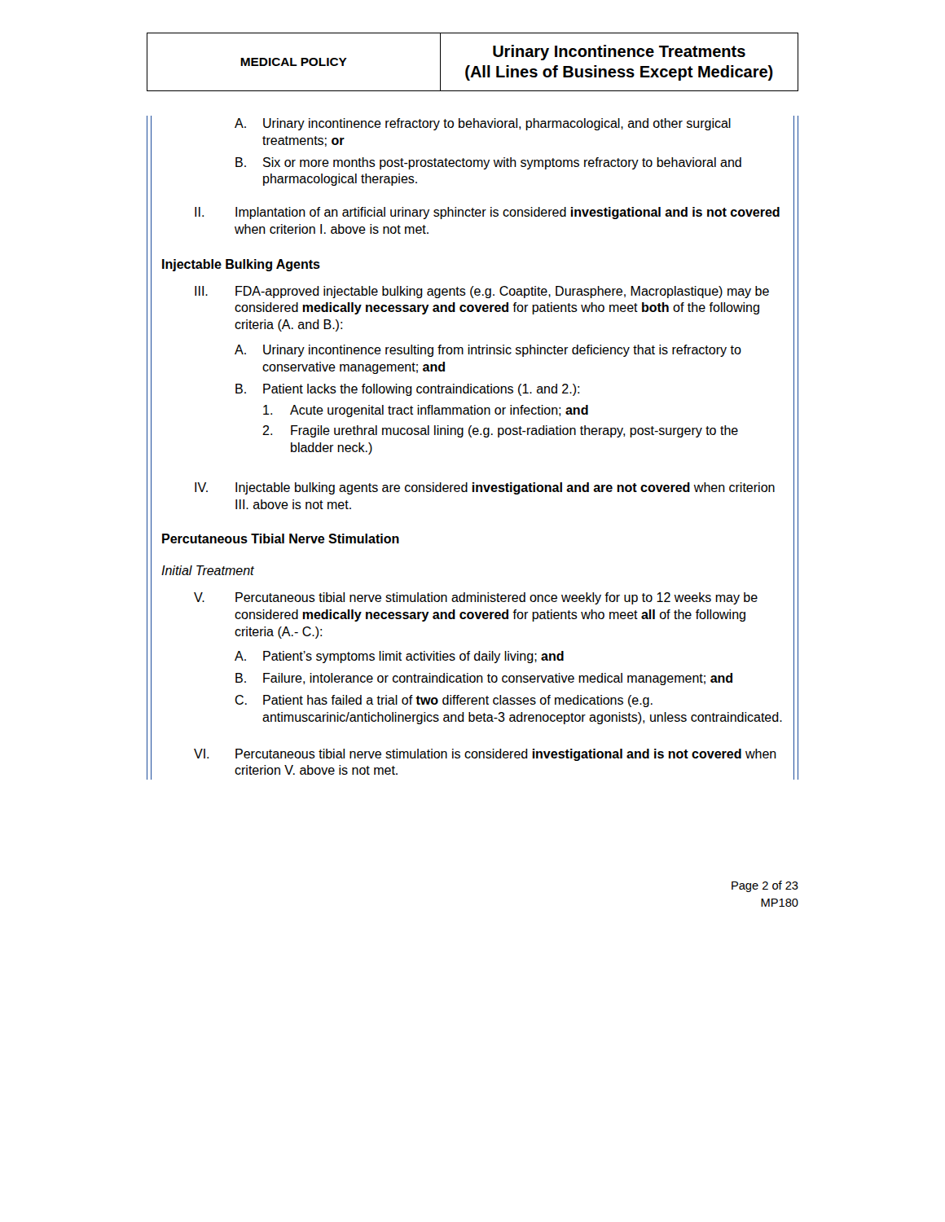| MEDICAL POLICY | Urinary Incontinence Treatments (All Lines of Business Except Medicare) |
A.
Urinary incontinence refractory to behavioral, pharmacological, and other surgical treatments; or
B.
Six or more months post-prostatectomy with symptoms refractory to behavioral and pharmacological therapies.
II.
Implantation of an artificial urinary sphincter is considered investigational and is not covered when criterion I. above is not met.
Injectable Bulking Agents
III.
FDA-approved injectable bulking agents (e.g. Coaptite, Durasphere, Macroplastique) may be considered medically necessary and covered for patients who meet both of the following criteria (A. and B.):
A.
Urinary incontinence resulting from intrinsic sphincter deficiency that is refractory to conservative management; and
B.
Patient lacks the following contraindications (1. and 2.):
1.
Acute urogenital tract inflammation or infection; and
2.
Fragile urethral mucosal lining (e.g. post-radiation therapy, post-surgery to the bladder neck.)
IV.
Injectable bulking agents are considered investigational and are not covered when criterion III. above is not met.
Percutaneous Tibial Nerve Stimulation
Initial Treatment
V.
Percutaneous tibial nerve stimulation administered once weekly for up to 12 weeks may be considered medically necessary and covered for patients who meet all of the following criteria (A.- C.):
A.
Patient’s symptoms limit activities of daily living; and
B.
Failure, intolerance or contraindication to conservative medical management; and
C.
Patient has failed a trial of two different classes of medications (e.g. antimuscarinic/anticholinergics and beta-3 adrenoceptor agonists), unless contraindicated.
VI.
Percutaneous tibial nerve stimulation is considered investigational and is not covered when criterion V. above is not met.
Page 2 of 23
MP180